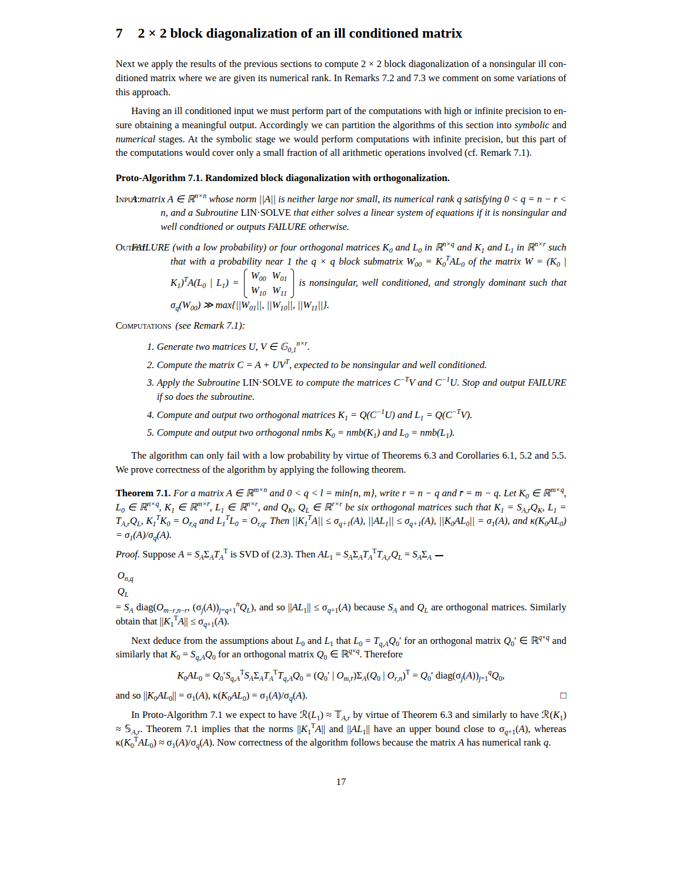72 × 2 block diagonalization of an ill conditioned matrix
Next we apply the results of the previous sections to compute 2 × 2 block diagonalization of a nonsingular ill conditioned matrix where we are given its numerical rank. In Remarks 7.2 and 7.3 we comment on some variations of this approach.
Having an ill conditioned input we must perform part of the computations with high or infinite precision to ensure obtaining a meaningful output. Accordingly we can partition the algorithms of this section into symbolic and numerical stages. At the symbolic stage we would perform computations with infinite precision, but this part of the computations would cover only a small fraction of all arithmetic operations involved (cf. Remark 7.1).
Proto-Algorithm 7.1. Randomized block diagonalization with orthogonalization.
Input:
A matrix A ∈ ℝn×n whose norm ||A|| is neither large nor small, its numerical rank q satisfying 0 < q = n − r < n, and a Subroutine LIN·SOLVE that either solves a linear system of equations if it is nonsingular and well condtioned or outputs FAILURE otherwise.
Output:
FAILURE (with a low probability) or four orthogonal matrices K0 and L0 in ℝn×q and K1 and L1 in ℝn×r such that with a probability near 1 the q × q block submatrix W00 = K0TAL0 of the matrix W = (K0 | K1)TA(L0 | L1) =
| W 00 | W 01 |
| W 10 | W 11 |
is nonsingular, well conditioned, and strongly dominant such that σq(W00) ≫ max{||W01||, ||W10||, ||W11||}.
Computations
(see Remark 7.1):
Generate two matrices U, V ∈ 𝔾0,1n×r.
Compute the matrix C = A + UVT, expected to be nonsingular and well conditioned.
Apply the Subroutine LIN·SOLVE to compute the matrices C−TV and C−1U. Stop and output FAILURE if so does the subroutine.
Compute and output two orthogonal matrices K1 = Q(C−1U) and L1 = Q(C−TV).
Compute and output two orthogonal nmbs K0 = nmb(K1) and L0 = nmb(L1).
The algorithm can only fail with a low probability by virtue of Theorems 6.3 and Corollaries 6.1, 5.2 and 5.5. We prove correctness of the algorithm by applying the following theorem.
Theorem 7.1. For a matrix A ∈ ℝm×n and 0 < q < l = min{n, m}, write r = n − q and r̄ = m − q. Let K0 ∈ ℝm×q, L0 ∈ ℝn×q, K1 ∈ ℝm×r̄, L1 ∈ ℝn×r, and QK, QL ∈ ℝr×r be six orthogonal matrices such that K1 = SA,r̄QK, L1 = TA,rQL, K1TK0 = Or̄,q and L1TL0 = Or,q. Then ||K1TA|| ≤ σq+1(A), ||AL1|| ≤ σq+1(A), ||K0AL0|| = σ1(A), and κ(K0AL0) = σ1(A)/σq(A).
Proof. Suppose A = SAΣATAT is SVD of (2.3). Then AL1 = SAΣATATTA,rQL = SAΣA
| O n , q |
| Q L |
= SA diag(Om−r,n−r, (σj(A))j=q+1nQL), and so ||AL1|| ≤ σq+1(A) because SA and QL are orthogonal matrices. Similarly obtain that ||K1TA|| ≤ σq+1(A).
Next deduce from the assumptions about L0 and L1 that L0 = Tq,AQ0′ for an orthogonal matrix Q0′ ∈ ℝq×q and similarly that K0 = Sq,AQ0 for an orthogonal matrix Q0 ∈ ℝq×q. Therefore
K0AL0 = Q0′Sq,ATSAΣATATTq,AQ0 = (Q0′ | Om,r̄)ΣA(Q0 | Or,n)T = Q0′ diag(σj(A))j=1qQ0,
and so ||K0AL0|| = σ1(A), κ(K0AL0) = σ1(A)/σq(A). □
In Proto-Algorithm 7.1 we expect to have ℛ(L1) ≈ 𝕋A,r by virtue of Theorem 6.3 and similarly to have ℛ(K1) ≈ 𝕊A,r. Theorem 7.1 implies that the norms ||K1TA|| and ||AL1|| have an upper bound close to σq+1(A), whereas κ(K0TAL0) ≈ σ1(A)/σq(A). Now correctness of the algorithm follows because the matrix A has numerical rank q.
17